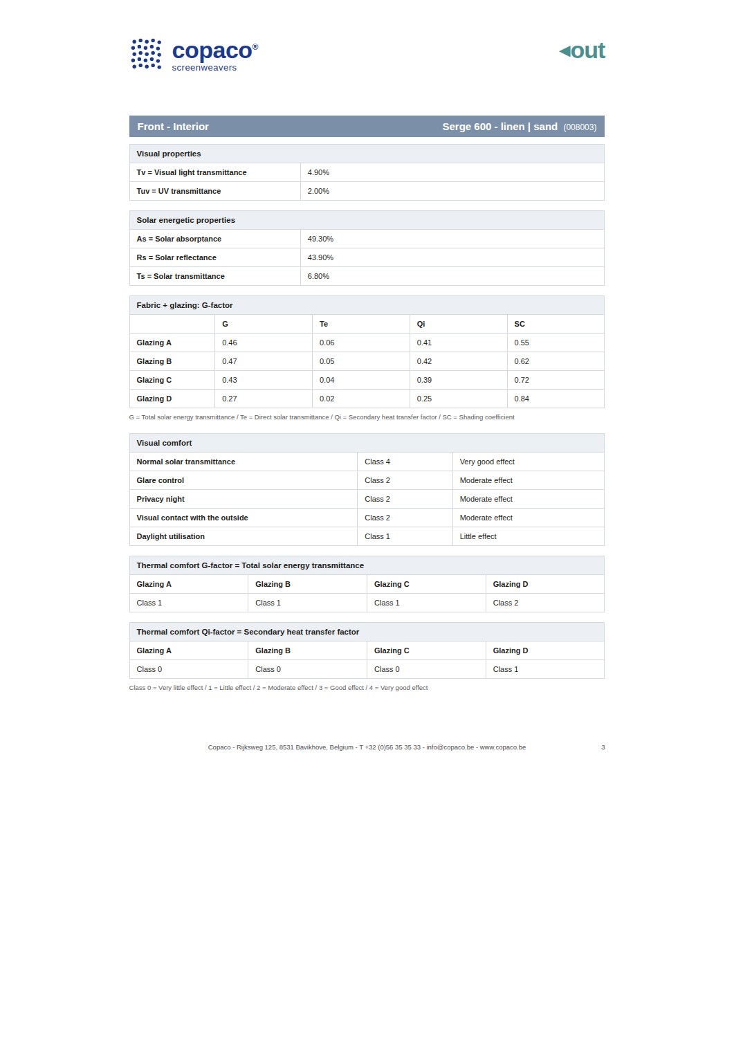copaco®
screenweavers
◂out
Front - Interior Serge 600 - linen | sand (008003)
Visual properties
| Tv = Visual light transmittance | 4.90% |
| Tuv = UV transmittance | 2.00% |
Solar energetic properties
| As = Solar absorptance | 49.30% |
| Rs = Solar reflectance | 43.90% |
| Ts = Solar transmittance | 6.80% |
Fabric + glazing: G-factor
| | G | Te | Qi | SC |
| --- | --- | --- | --- | --- |
| Glazing A | 0.46 | 0.06 | 0.41 | 0.55 |
| Glazing B | 0.47 | 0.05 | 0.42 | 0.62 |
| Glazing C | 0.43 | 0.04 | 0.39 | 0.72 |
| Glazing D | 0.27 | 0.02 | 0.25 | 0.84 |
G = Total solar energy transmittance / Te = Direct solar transmittance / Qi = Secondary heat transfer factor / SC = Shading coefficient
Visual comfort
| Normal solar transmittance | Class 4 | Very good effect |
| Glare control | Class 2 | Moderate effect |
| Privacy night | Class 2 | Moderate effect |
| Visual contact with the outside | Class 2 | Moderate effect |
| Daylight utilisation | Class 1 | Little effect |
Thermal comfort G-factor = Total solar energy transmittance
| Glazing A | Glazing B | Glazing C | Glazing D |
| --- | --- | --- | --- |
| Class 1 | Class 1 | Class 1 | Class 2 |
Thermal comfort Qi-factor = Secondary heat transfer factor
| Glazing A | Glazing B | Glazing C | Glazing D |
| --- | --- | --- | --- |
| Class 0 | Class 0 | Class 0 | Class 1 |
Class 0 = Very little effect / 1 = Little effect / 2 = Moderate effect / 3 = Good effect / 4 = Very good effect
Copaco - Rijksweg 125, 8531 Bavikhove, Belgium - T +32 (0)56 35 35 33 - info@copaco.be - www.copaco.be 3